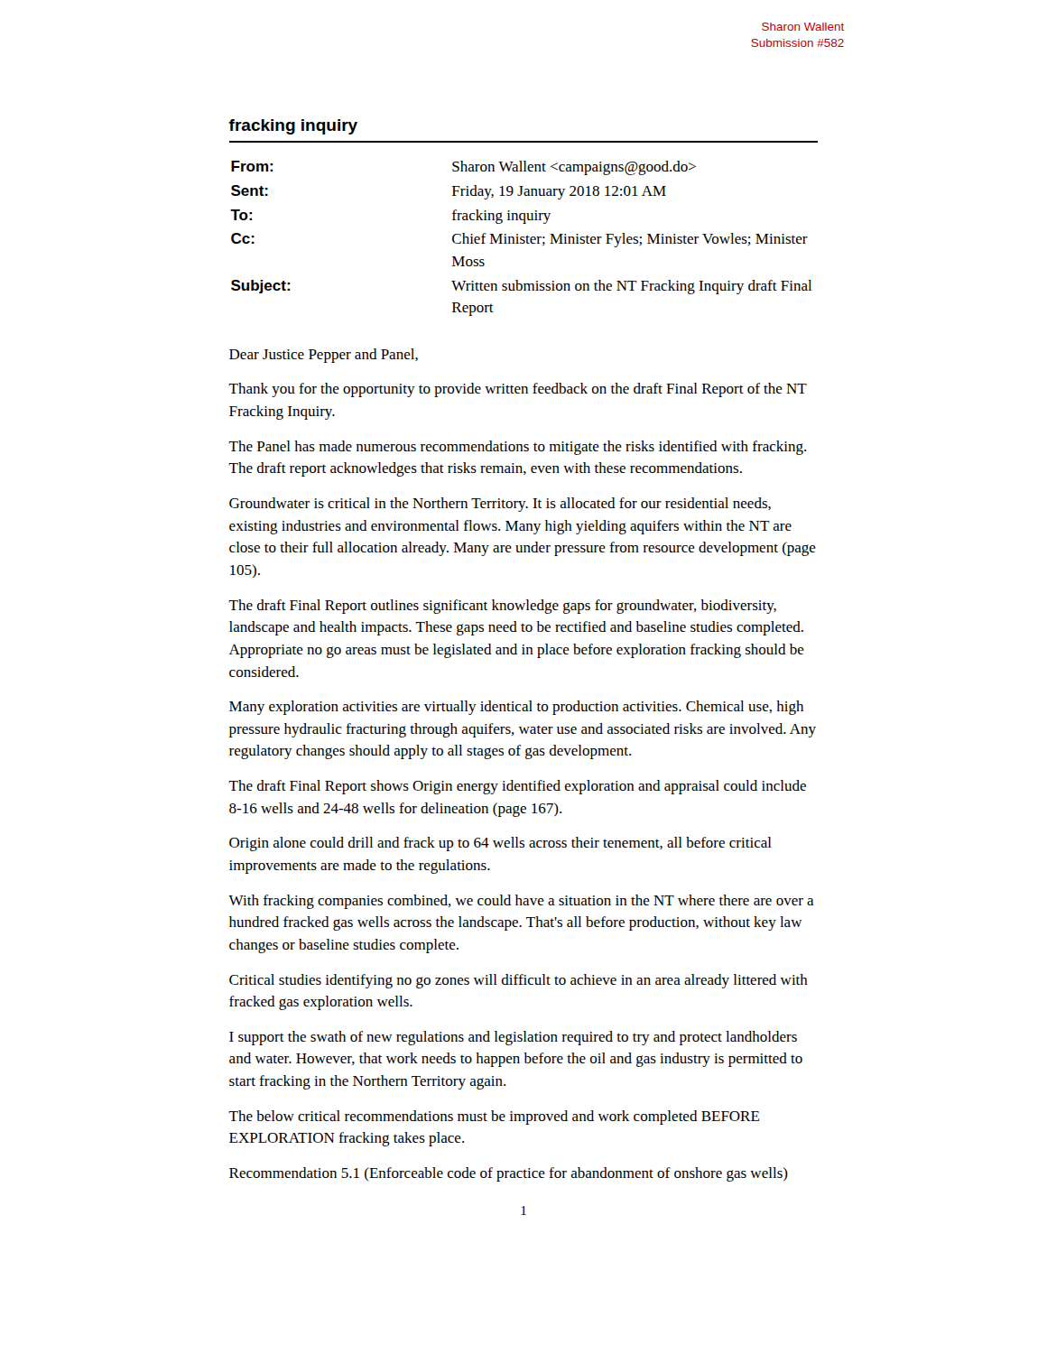Sharon Wallent
Submission #582
fracking inquiry
| From: | Sharon Wallent <campaigns@good.do> |
| Sent: | Friday, 19 January 2018 12:01 AM |
| To: | fracking inquiry |
| Cc: | Chief Minister; Minister Fyles; Minister Vowles; Minister Moss |
| Subject: | Written submission on the NT Fracking Inquiry draft Final Report |
Dear Justice Pepper and Panel,
Thank you for the opportunity to provide written feedback on the draft Final Report of the NT Fracking Inquiry.
The Panel has made numerous recommendations to mitigate the risks identified with fracking. The draft report acknowledges that risks remain, even with these recommendations.
Groundwater is critical in the Northern Territory. It is allocated for our residential needs, existing industries and environmental flows. Many high yielding aquifers within the NT are close to their full allocation already. Many are under pressure from resource development (page 105).
The draft Final Report outlines significant knowledge gaps for groundwater, biodiversity, landscape and health impacts. These gaps need to be rectified and baseline studies completed. Appropriate no go areas must be legislated and in place before exploration fracking should be considered.
Many exploration activities are virtually identical to production activities. Chemical use, high pressure hydraulic fracturing through aquifers, water use and associated risks are involved. Any regulatory changes should apply to all stages of gas development.
The draft Final Report shows Origin energy identified exploration and appraisal could include 8-16 wells and 24-48 wells for delineation (page 167).
Origin alone could drill and frack up to 64 wells across their tenement, all before critical improvements are made to the regulations.
With fracking companies combined, we could have a situation in the NT where there are over a hundred fracked gas wells across the landscape. That's all before production, without key law changes or baseline studies complete.
Critical studies identifying no go zones will difficult to achieve in an area already littered with fracked gas exploration wells.
I support the swath of new regulations and legislation required to try and protect landholders and water. However, that work needs to happen before the oil and gas industry is permitted to start fracking in the Northern Territory again.
The below critical recommendations must be improved and work completed BEFORE EXPLORATION fracking takes place.
Recommendation 5.1 (Enforceable code of practice for abandonment of onshore gas wells)
1